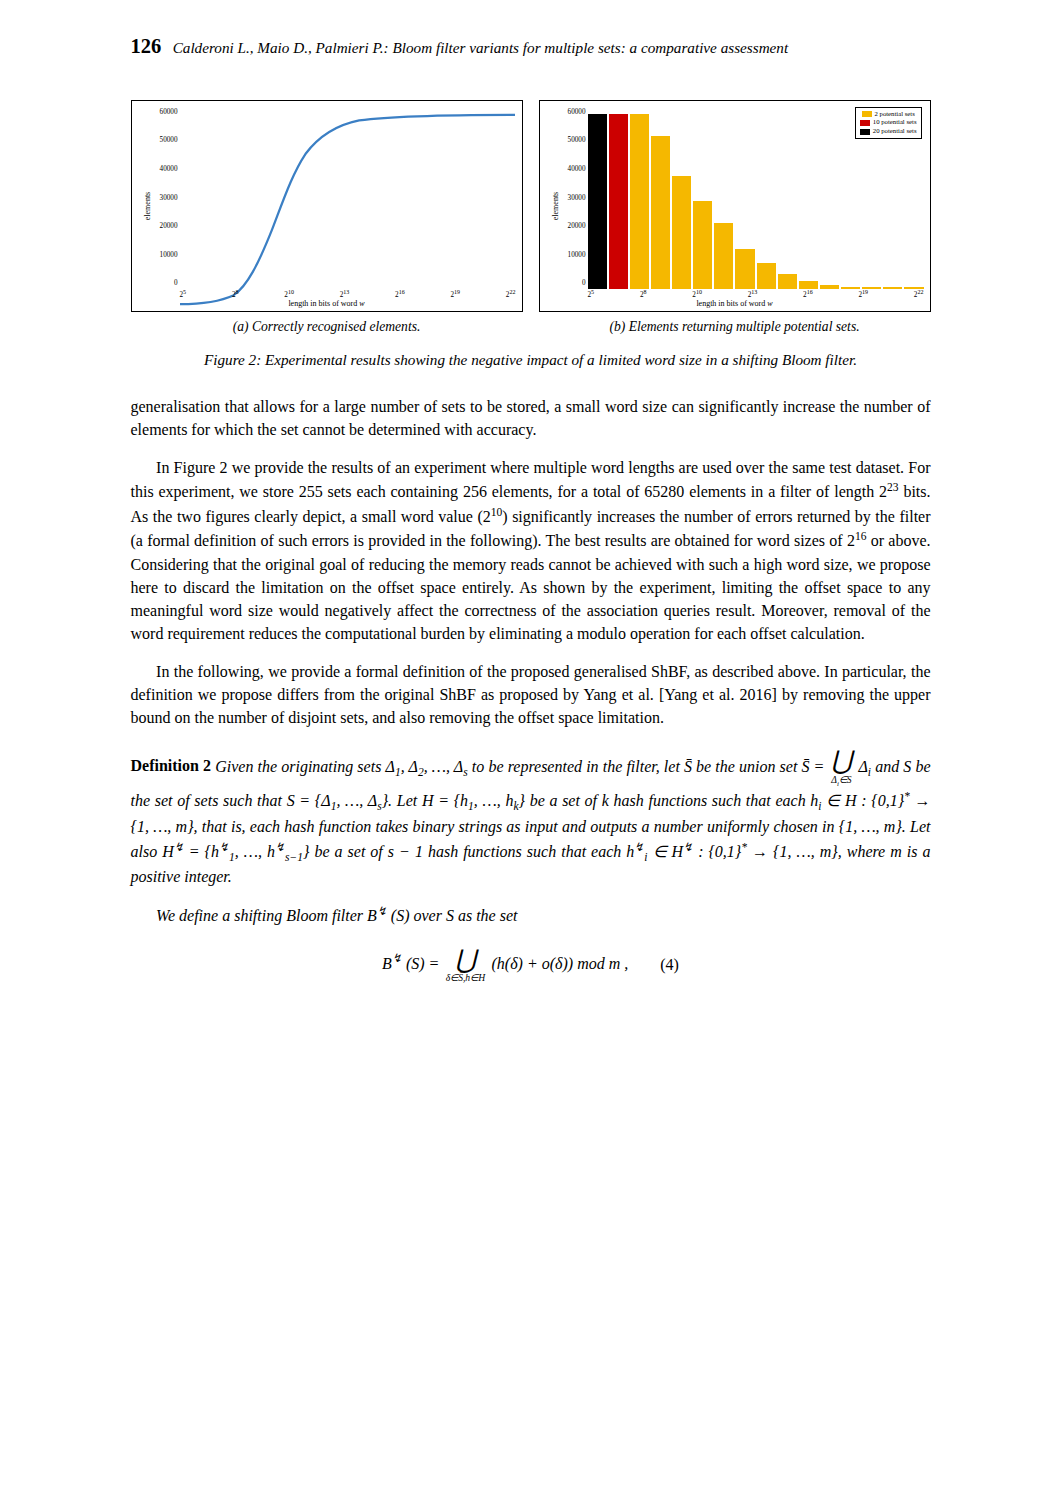126 Calderoni L., Maio D., Palmieri P.: Bloom filter variants for multiple sets: a comparative assessment
elements
60000 50000 40000 30000 20000 10000 0
25 28 210 213 216 219 222
length in bits of word w
(a) Correctly recognised elements.
elements
60000 50000 40000 30000 20000 10000 0
2 potential sets
10 potential sets
20 potential sets
25 28 210 213 216 219 222
length in bits of word w
(b) Elements returning multiple potential sets.
Figure 2: Experimental results showing the negative impact of a limited word size in a shifting Bloom filter.
generalisation that allows for a large number of sets to be stored, a small word size can significantly increase the number of elements for which the set cannot be determined with accuracy.
In Figure 2 we provide the results of an experiment where multiple word lengths are used over the same test dataset. For this experiment, we store 255 sets each containing 256 elements, for a total of 65280 elements in a filter of length 223 bits. As the two figures clearly depict, a small word value (210) significantly increases the number of errors returned by the filter (a formal definition of such errors is provided in the following). The best results are obtained for word sizes of 216 or above. Considering that the original goal of reducing the memory reads cannot be achieved with such a high word size, we propose here to discard the limitation on the offset space entirely. As shown by the experiment, limiting the offset space to any meaningful word size would negatively affect the correctness of the association queries result. Moreover, removal of the word requirement reduces the computational burden by eliminating a modulo operation for each offset calculation.
In the following, we provide a formal definition of the proposed generalised ShBF, as described above. In particular, the definition we propose differs from the original ShBF as proposed by Yang et al. [Yang et al. 2016] by removing the upper bound on the number of disjoint sets, and also removing the offset space limitation.
Definition 2 Given the originating sets Δ1, Δ2, …, Δs to be represented in the filter, let S̄ be the union set S̄ = ⋃Δi∈S Δi and S be the set of sets such that S = {Δ1, …, Δs}. Let H = {h1, …, hk} be a set of k hash functions such that each hi ∈ H : {0,1}* → {1, …, m}, that is, each hash function takes binary strings as input and outputs a number uniformly chosen in {1, …, m}. Let also H↯ = {h↯1, …, h↯s−1} be a set of s − 1 hash functions such that each h↯i ∈ H↯ : {0,1}* → {1, …, m}, where m is a positive integer.
We define a shifting Bloom filter B↯ (S) over S as the set
B↯ (S) = ⋃δ∈S̄,h∈H (h(δ) + o(δ)) mod m , (4)